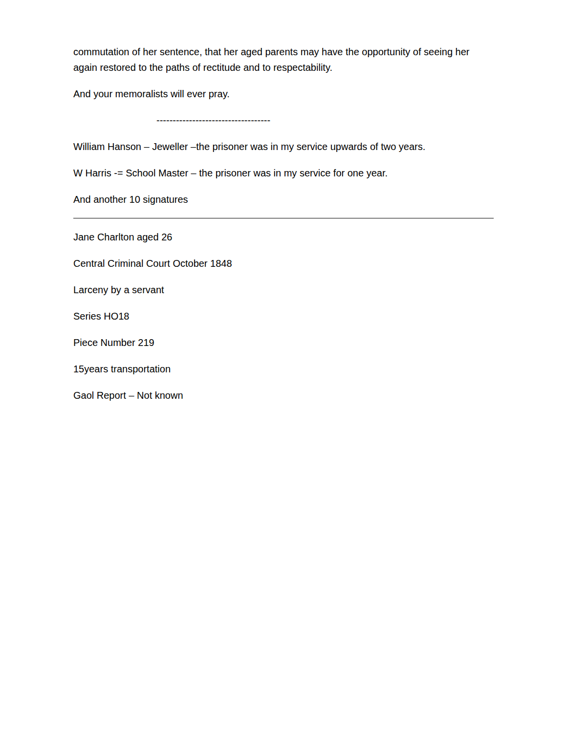commutation of her sentence, that her aged parents may have the opportunity of seeing her again restored to the paths of rectitude and to respectability.
And your memoralists will ever pray.
-----------------------------------
William Hanson – Jeweller –the prisoner was in my service upwards of two years.
W Harris -= School Master – the prisoner was in my service for one year.
And another 10 signatures
Jane Charlton aged 26
Central Criminal Court October 1848
Larceny by a servant
Series HO18
Piece Number 219
15years transportation
Gaol Report – Not known